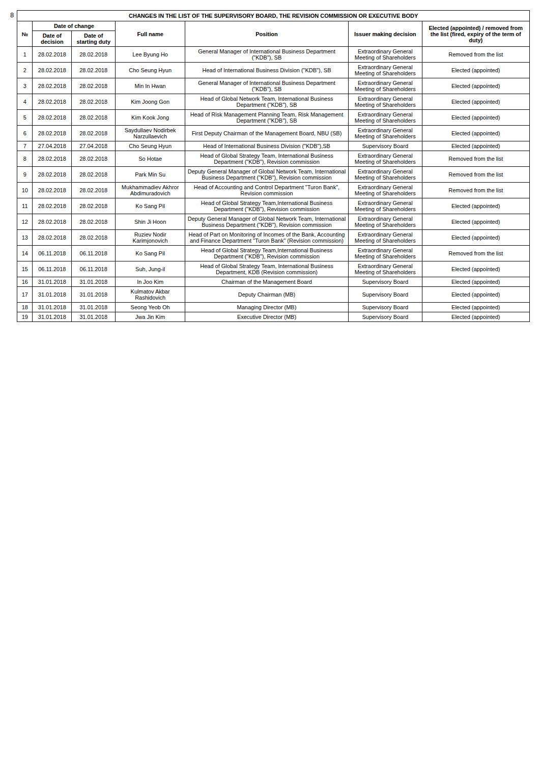8
CHANGES IN THE LIST OF THE SUPERVISORY BOARD, THE REVISION COMMISSION OR EXECUTIVE BODY
| № | Date of change | Full name | Position | Issuer making decision | Elected (appointed) / removed from the list (fired, expiry of the term of duty) |
| --- | --- | --- | --- | --- | --- |
| Date of decision | Date of starting duty |
| 1 | 28.02.2018 | 28.02.2018 | Lee Byung Ho | General Manager of International Business Department ("KDB"), SB | Extraordinary General Meeting of Shareholders | Removed from the list |
| 2 | 28.02.2018 | 28.02.2018 | Cho Seung Hyun | Head of International Business Division ("KDB"), SB | Extraordinary General Meeting of Shareholders | Elected (appointed) |
| 3 | 28.02.2018 | 28.02.2018 | Min In Hwan | General Manager of International Business Department ("KDB"), SB | Extraordinary General Meeting of Shareholders | Elected (appointed) |
| 4 | 28.02.2018 | 28.02.2018 | Kim Joong Gon | Head of Global Network Team, International Business Department ("KDB"), SB | Extraordinary General Meeting of Shareholders | Elected (appointed) |
| 5 | 28.02.2018 | 28.02.2018 | Kim Kook Jong | Head of Risk Management Planning Team, Risk Management Department ("KDB"), SB | Extraordinary General Meeting of Shareholders | Elected (appointed) |
| 6 | 28.02.2018 | 28.02.2018 | Saydullaev Nodirbek Narzullaevich | First Deputy Chairman of the Management Board, NBU (SB) | Extraordinary General Meeting of Shareholders | Elected (appointed) |
| 7 | 27.04.2018 | 27.04.2018 | Cho Seung Hyun | Head of International Business Division ("KDB"),SB | Supervisory Board | Elected (appointed) |
| 8 | 28.02.2018 | 28.02.2018 | So Hotae | Head of Global Strategy Team, International Business Department ("KDB"), Revision commission | Extraordinary General Meeting of Shareholders | Removed from the list |
| 9 | 28.02.2018 | 28.02.2018 | Park Min Su | Deputy General Manager of Global Network Team, International Business Department ("KDB"), Revision commission | Extraordinary General Meeting of Shareholders | Removed from the list |
| 10 | 28.02.2018 | 28.02.2018 | Mukhammadiev Akhror Abdimuradovich | Head of Accounting and Control Department "Turon Bank", Revision commission | Extraordinary General Meeting of Shareholders | Removed from the list |
| 11 | 28.02.2018 | 28.02.2018 | Ko Sang Pil | Head of Global Strategy Team,International Business Department ("KDB"), Revision commission | Extraordinary General Meeting of Shareholders | Elected (appointed) |
| 12 | 28.02.2018 | 28.02.2018 | Shin Ji Hoon | Deputy General Manager of Global Network Team, International Business Department ("KDB"), Revision commission | Extraordinary General Meeting of Shareholders | Elected (appointed) |
| 13 | 28.02.2018 | 28.02.2018 | Ruziev Nodir Karimjonovich | Head of Part on Monitoring of Incomes of the Bank, Accounting and Finance Department "Turon Bank" (Revision commission) | Extraordinary General Meeting of Shareholders | Elected (appointed) |
| 14 | 06.11.2018 | 06.11.2018 | Ko Sang Pil | Head of Global Strategy Team,International Business Department ("KDB"), Revision commission | Extraordinary General Meeting of Shareholders | Removed from the list |
| 15 | 06.11.2018 | 06.11.2018 | Suh, Jung-il | Head of Global Strategy Team, International Business Department, KDB (Revision commission) | Extraordinary General Meeting of Shareholders | Elected (appointed) |
| 16 | 31.01.2018 | 31.01.2018 | In Joo Kim | Chairman of the Management Board | Supervisory Board | Elected (appointed) |
| 17 | 31.01.2018 | 31.01.2018 | Kulmatov Akbar Rashidovich | Deputy Chairman (MB) | Supervisory Board | Elected (appointed) |
| 18 | 31.01.2018 | 31.01.2018 | Seong Yeob Oh | Managing Director (MB) | Supervisory Board | Elected (appointed) |
| 19 | 31.01.2018 | 31.01.2018 | Jwa Jin Kim | Executive Director (MB) | Supervisory Board | Elected (appointed) |